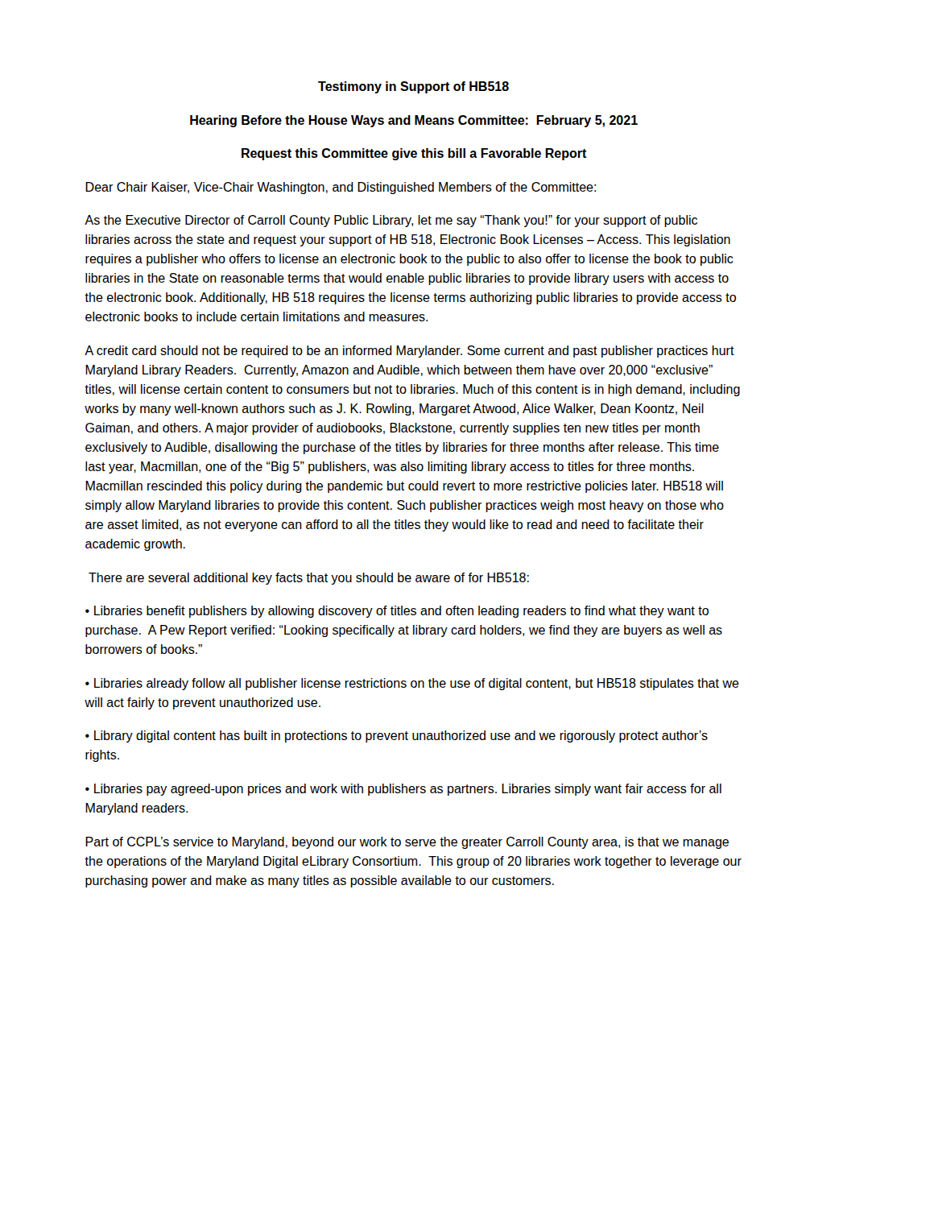Testimony in Support of HB518
Hearing Before the House Ways and Means Committee: February 5, 2021
Request this Committee give this bill a Favorable Report
Dear Chair Kaiser, Vice-Chair Washington, and Distinguished Members of the Committee:
As the Executive Director of Carroll County Public Library, let me say “Thank you!” for your support of public libraries across the state and request your support of HB 518, Electronic Book Licenses – Access. This legislation requires a publisher who offers to license an electronic book to the public to also offer to license the book to public libraries in the State on reasonable terms that would enable public libraries to provide library users with access to the electronic book. Additionally, HB 518 requires the license terms authorizing public libraries to provide access to electronic books to include certain limitations and measures.
A credit card should not be required to be an informed Marylander. Some current and past publisher practices hurt Maryland Library Readers. Currently, Amazon and Audible, which between them have over 20,000 “exclusive” titles, will license certain content to consumers but not to libraries. Much of this content is in high demand, including works by many well-known authors such as J. K. Rowling, Margaret Atwood, Alice Walker, Dean Koontz, Neil Gaiman, and others. A major provider of audiobooks, Blackstone, currently supplies ten new titles per month exclusively to Audible, disallowing the purchase of the titles by libraries for three months after release. This time last year, Macmillan, one of the “Big 5” publishers, was also limiting library access to titles for three months. Macmillan rescinded this policy during the pandemic but could revert to more restrictive policies later. HB518 will simply allow Maryland libraries to provide this content. Such publisher practices weigh most heavy on those who are asset limited, as not everyone can afford to all the titles they would like to read and need to facilitate their academic growth.
There are several additional key facts that you should be aware of for HB518:
Libraries benefit publishers by allowing discovery of titles and often leading readers to find what they want to purchase. A Pew Report verified: “Looking specifically at library card holders, we find they are buyers as well as borrowers of books.”
Libraries already follow all publisher license restrictions on the use of digital content, but HB518 stipulates that we will act fairly to prevent unauthorized use.
Library digital content has built in protections to prevent unauthorized use and we rigorously protect author’s rights.
Libraries pay agreed-upon prices and work with publishers as partners. Libraries simply want fair access for all Maryland readers.
Part of CCPL’s service to Maryland, beyond our work to serve the greater Carroll County area, is that we manage the operations of the Maryland Digital eLibrary Consortium. This group of 20 libraries work together to leverage our purchasing power and make as many titles as possible available to our customers.